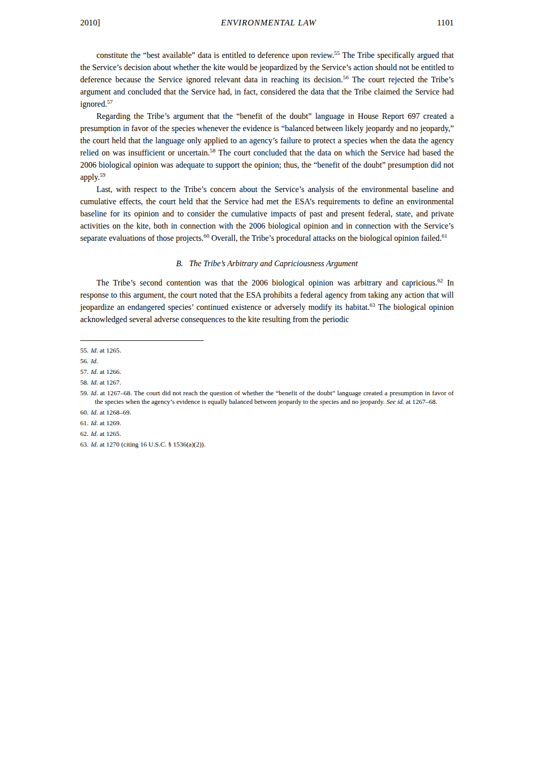2010] ENVIRONMENTAL LAW 1101
constitute the “best available” data is entitled to deference upon review.55 The Tribe specifically argued that the Service’s decision about whether the kite would be jeopardized by the Service’s action should not be entitled to deference because the Service ignored relevant data in reaching its decision.56 The court rejected the Tribe’s argument and concluded that the Service had, in fact, considered the data that the Tribe claimed the Service had ignored.57
Regarding the Tribe’s argument that the “benefit of the doubt” language in House Report 697 created a presumption in favor of the species whenever the evidence is “balanced between likely jeopardy and no jeopardy,” the court held that the language only applied to an agency’s failure to protect a species when the data the agency relied on was insufficient or uncertain.58 The court concluded that the data on which the Service had based the 2006 biological opinion was adequate to support the opinion; thus, the “benefit of the doubt” presumption did not apply.59
Last, with respect to the Tribe’s concern about the Service’s analysis of the environmental baseline and cumulative effects, the court held that the Service had met the ESA’s requirements to define an environmental baseline for its opinion and to consider the cumulative impacts of past and present federal, state, and private activities on the kite, both in connection with the 2006 biological opinion and in connection with the Service’s separate evaluations of those projects.60 Overall, the Tribe’s procedural attacks on the biological opinion failed.61
B. The Tribe’s Arbitrary and Capriciousness Argument
The Tribe’s second contention was that the 2006 biological opinion was arbitrary and capricious.62 In response to this argument, the court noted that the ESA prohibits a federal agency from taking any action that will jeopardize an endangered species’ continued existence or adversely modify its habitat.63 The biological opinion acknowledged several adverse consequences to the kite resulting from the periodic
55. Id. at 1265.
56. Id.
57. Id. at 1266.
58. Id. at 1267.
59. Id. at 1267–68. The court did not reach the question of whether the “benefit of the doubt” language created a presumption in favor of the species when the agency’s evidence is equally balanced between jeopardy to the species and no jeopardy. See id. at 1267–68.
60. Id. at 1268–69.
61. Id. at 1269.
62. Id. at 1265.
63. Id. at 1270 (citing 16 U.S.C. § 1536(a)(2)).